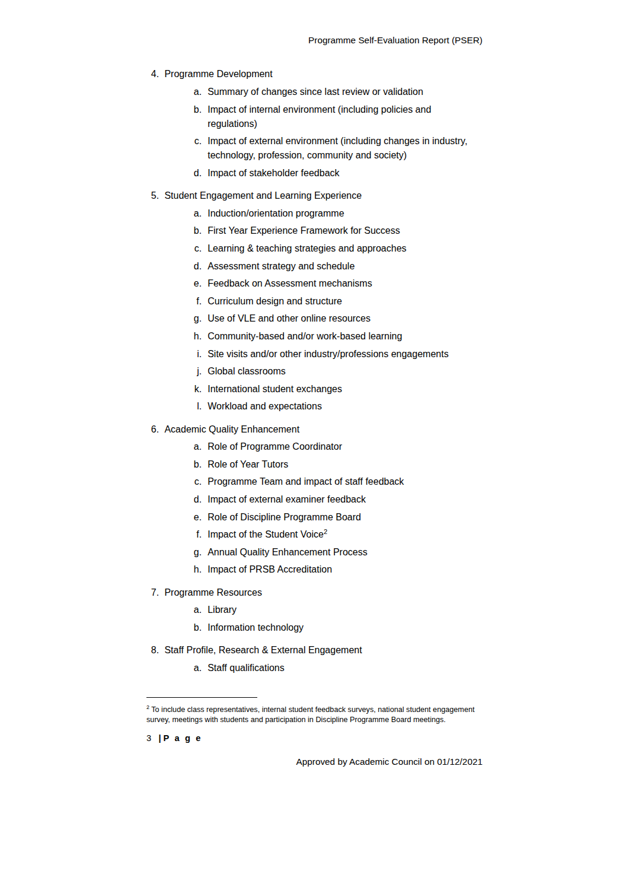Programme Self-Evaluation Report (PSER)
Programme Development
Summary of changes since last review or validation
Impact of internal environment (including policies and regulations)
Impact of external environment (including changes in industry, technology, profession, community and society)
Impact of stakeholder feedback
Student Engagement and Learning Experience
Induction/orientation programme
First Year Experience Framework for Success
Learning & teaching strategies and approaches
Assessment strategy and schedule
Feedback on Assessment mechanisms
Curriculum design and structure
Use of VLE and other online resources
Community-based and/or work-based learning
Site visits and/or other industry/professions engagements
Global classrooms
International student exchanges
Workload and expectations
Academic Quality Enhancement
Role of Programme Coordinator
Role of Year Tutors
Programme Team and impact of staff feedback
Impact of external examiner feedback
Role of Discipline Programme Board
Impact of the Student Voice2
Annual Quality Enhancement Process
Impact of PRSB Accreditation
Programme Resources
Library
Information technology
Staff Profile, Research & External Engagement
Staff qualifications
2 To include class representatives, internal student feedback surveys, national student engagement survey, meetings with students and participation in Discipline Programme Board meetings.
3 | P a g e
Approved by Academic Council on 01/12/2021